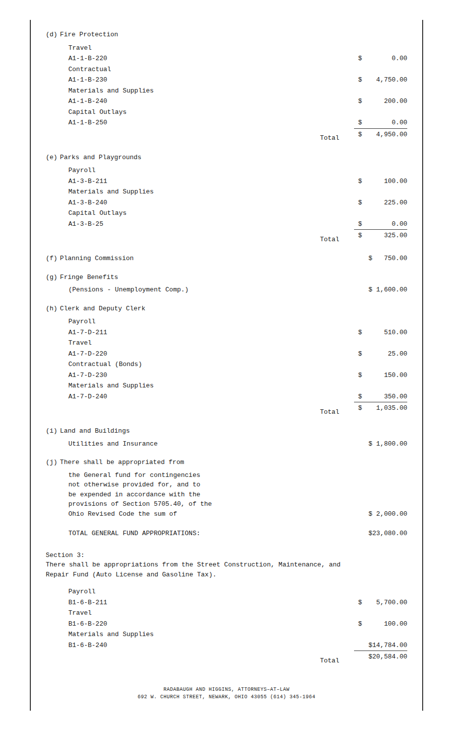(d) Fire Protection
| Travel | | |
| A1-1-B-220 | $ | 0.00 |
| Contractual | | |
| A1-1-B-230 | $ | 4,750.00 |
| Materials and Supplies | | |
| A1-1-B-240 | $ | 200.00 |
| Capital Outlays | | |
| A1-1-B-250 | $ | 0.00 |
| Total | $ | 4,950.00 |
(e) Parks and Playgrounds
| Payroll | | |
| A1-3-B-211 | $ | 100.00 |
| Materials and Supplies | | |
| A1-3-B-240 | $ | 225.00 |
| Capital Outlays | | |
| A1-3-B-25 | $ | 0.00 |
| Total | $ | 325.00 |
(f) Planning Commission $ 750.00
(g) Fringe Benefits
(Pensions - Unemployment Comp.) $ 1,600.00
(h) Clerk and Deputy Clerk
| Payroll | | |
| A1-7-D-211 | $ | 510.00 |
| Travel | | |
| A1-7-D-220 | $ | 25.00 |
| Contractual (Bonds) | | |
| A1-7-D-230 | $ | 150.00 |
| Materials and Supplies | | |
| A1-7-D-240 | $ | 350.00 |
| Total | $ | 1,035.00 |
(i) Land and Buildings
Utilities and Insurance $ 1,800.00
(j) There shall be appropriated from
the General fund for contingencies
not otherwise provided for, and to
be expended in accordance with the
provisions of Section 5705.40, of the
Ohio Revised Code the sum of $ 2,000.00
TOTAL GENERAL FUND APPROPRIATIONS: $23,080.00
Section 3: There shall be appropriations from the Street Construction, Maintenance, and Repair Fund (Auto License and Gasoline Tax).
| Payroll | | |
| B1-6-B-211 | $ | 5,700.00 |
| Travel | | |
| B1-6-B-220 | $ | 100.00 |
| Materials and Supplies | | |
| B1-6-B-240 | | $14,784.00 |
| Total | | $20,584.00 |
RADABAUGH AND HIGGINS, ATTORNEYS–AT–LAW
692 W. CHURCH STREET, NEWARK, OHIO 43055 (614) 345-1964